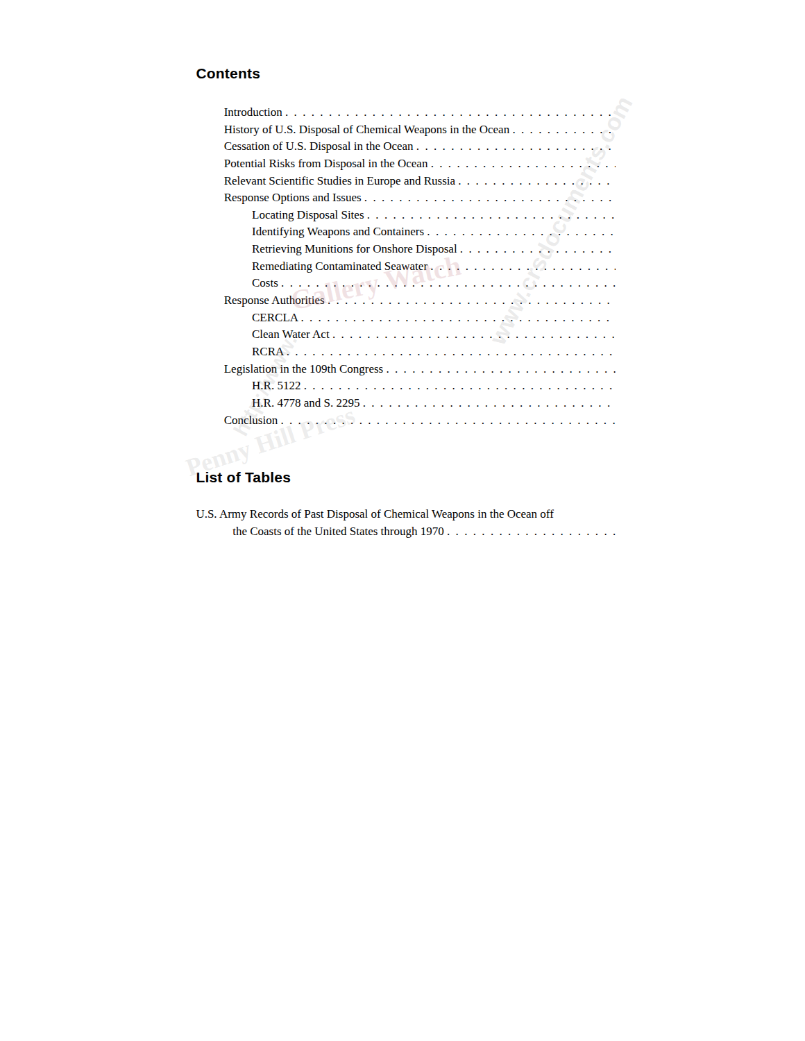Gallery Watch
www.crsdocuments.com
http://www.
Penny Hill Press
Contents
Introduction . . . . . . . . . . . . . . . . . . . . . . . . . . . . . . . . . . . . . . . . . . . . . . . . . . . . 1
History of U.S. Disposal of Chemical Weapons in the Ocean . . . . . . . . . . . . 2
Cessation of U.S. Disposal in the Ocean . . . . . . . . . . . . . . . . . . . . . . . . . . . . . 7
Potential Risks from Disposal in the Ocean . . . . . . . . . . . . . . . . . . . . . . . . . 8
Relevant Scientific Studies in Europe and Russia . . . . . . . . . . . . . . . . . . . . . 9
Response Options and Issues . . . . . . . . . . . . . . . . . . . . . . . . . . . . . . . . . . . . . . 10
Locating Disposal Sites . . . . . . . . . . . . . . . . . . . . . . . . . . . . . . . . . . . . . 11
Identifying Weapons and Containers . . . . . . . . . . . . . . . . . . . . . . . . . . 11
Retrieving Munitions for Onshore Disposal . . . . . . . . . . . . . . . . . . . . 11
Remediating Contaminated Seawater . . . . . . . . . . . . . . . . . . . . . . . . . 12
Costs . . . . . . . . . . . . . . . . . . . . . . . . . . . . . . . . . . . . . . . . . . . . . . . . . . . . 12
Response Authorities . . . . . . . . . . . . . . . . . . . . . . . . . . . . . . . . . . . . . . . . . . . . 13
CERCLA . . . . . . . . . . . . . . . . . . . . . . . . . . . . . . . . . . . . . . . . . . . . . . . . . 14
Clean Water Act . . . . . . . . . . . . . . . . . . . . . . . . . . . . . . . . . . . . . . . . . . . . 15
RCRA . . . . . . . . . . . . . . . . . . . . . . . . . . . . . . . . . . . . . . . . . . . . . . . . . . . . 16
Legislation in the 109th Congress . . . . . . . . . . . . . . . . . . . . . . . . . . . . . . . . . 17
H.R. 5122 . . . . . . . . . . . . . . . . . . . . . . . . . . . . . . . . . . . . . . . . . . . . . . . . . 17
H.R. 4778 and S. 2295 . . . . . . . . . . . . . . . . . . . . . . . . . . . . . . . . . . . . . . 21
Conclusion . . . . . . . . . . . . . . . . . . . . . . . . . . . . . . . . . . . . . . . . . . . . . . . . . . . . . 23
List of Tables
U.S. Army Records of Past Disposal of Chemical Weapons in the Ocean off
the Coasts of the United States through 1970 . . . . . . . . . . . . . . . . . . . . . . . . 3